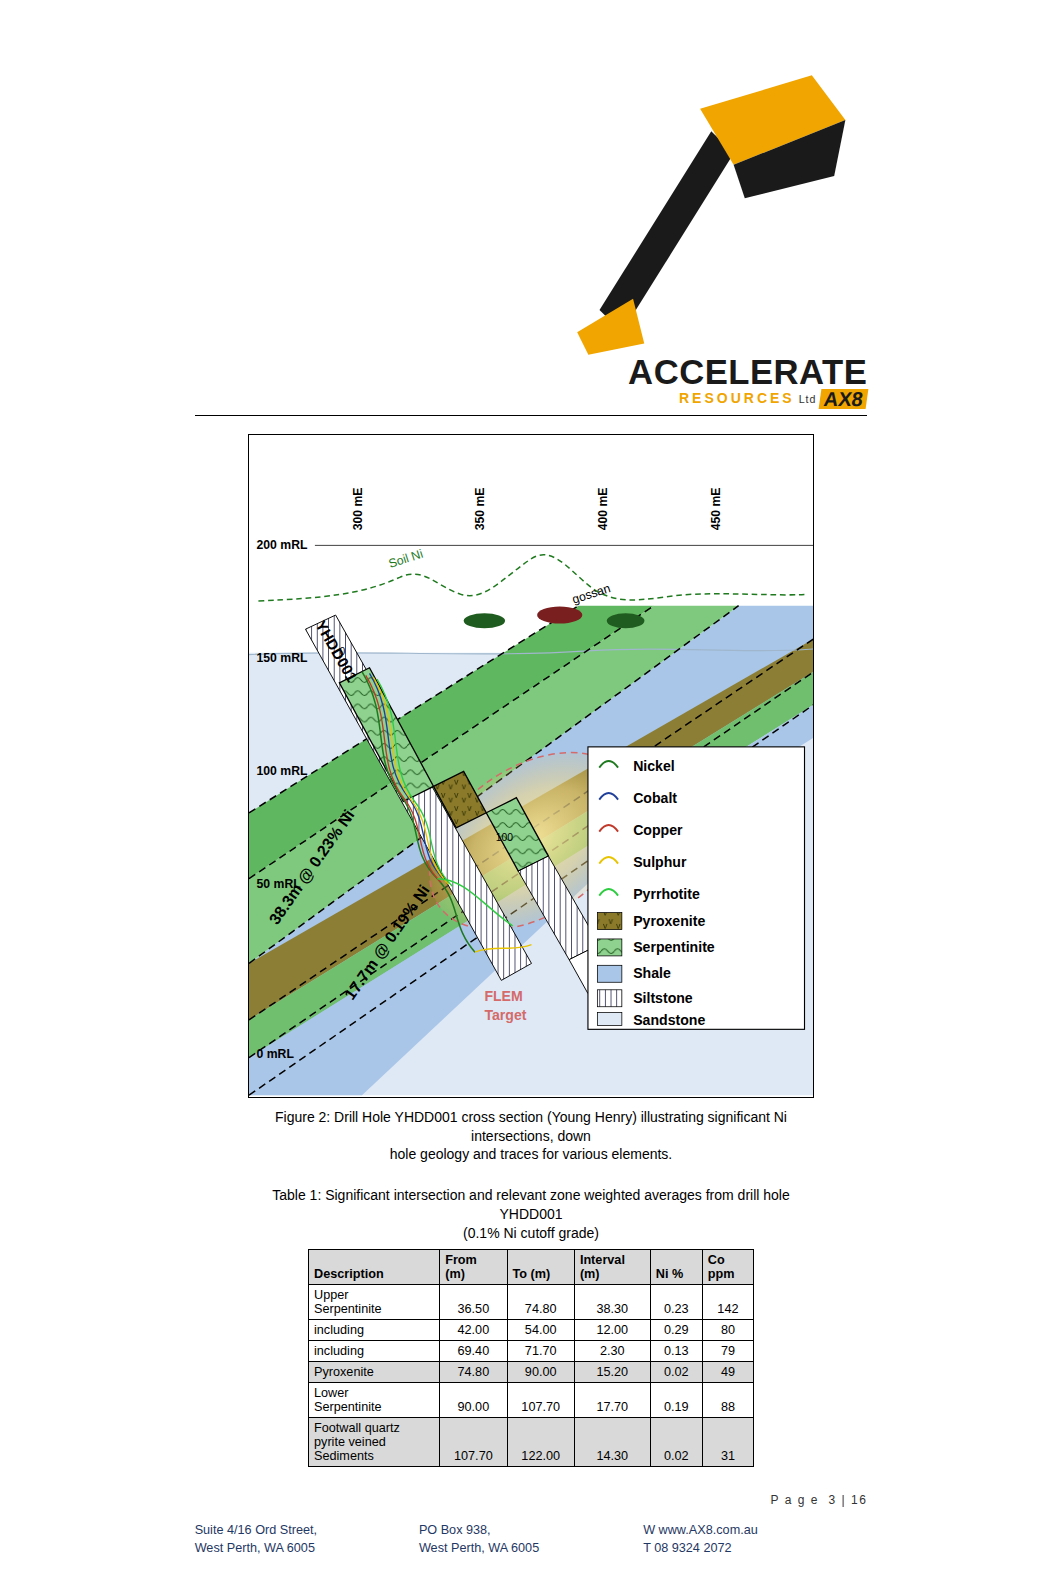ACCELERATE
RESOURCES Ltd AX8
v v Soil Ni gossan FLEM Target YHDD001 0 100 156.1m 38.3m @ 0.23% Ni 17.7m @ 0.19% Ni 200 mRL 150 mRL 100 mRL 50 mRL 0 mRL 300 mE 350 mE 400 mE 450 mE Nickel Cobalt Copper Sulphur Pyrrhotite Pyroxenite Serpentinite Shale Siltstone Sandstone
Figure 2: Drill Hole YHDD001 cross section (Young Henry) illustrating significant Ni intersections, down
hole geology and traces for various elements.
Table 1: Significant intersection and relevant zone weighted averages from drill hole YHDD001
(0.1% Ni cutoff grade)
| Description | From (m) | To (m) | Interval (m) | Ni % | Co ppm |
| --- | --- | --- | --- | --- | --- |
| Upper Serpentinite | 36.50 | 74.80 | 38.30 | 0.23 | 142 |
| including | 42.00 | 54.00 | 12.00 | 0.29 | 80 |
| including | 69.40 | 71.70 | 2.30 | 0.13 | 79 |
| Pyroxenite | 74.80 | 90.00 | 15.20 | 0.02 | 49 |
| Lower Serpentinite | 90.00 | 107.70 | 17.70 | 0.19 | 88 |
| Footwall quartz pyrite veined Sediments | 107.70 | 122.00 | 14.30 | 0.02 | 31 |
P a g e 3 | 16
Suite 4/16 Ord Street,
West Perth, WA 6005
PO Box 938,
West Perth, WA 6005
W www.AX8.com.au
T 08 9324 2072